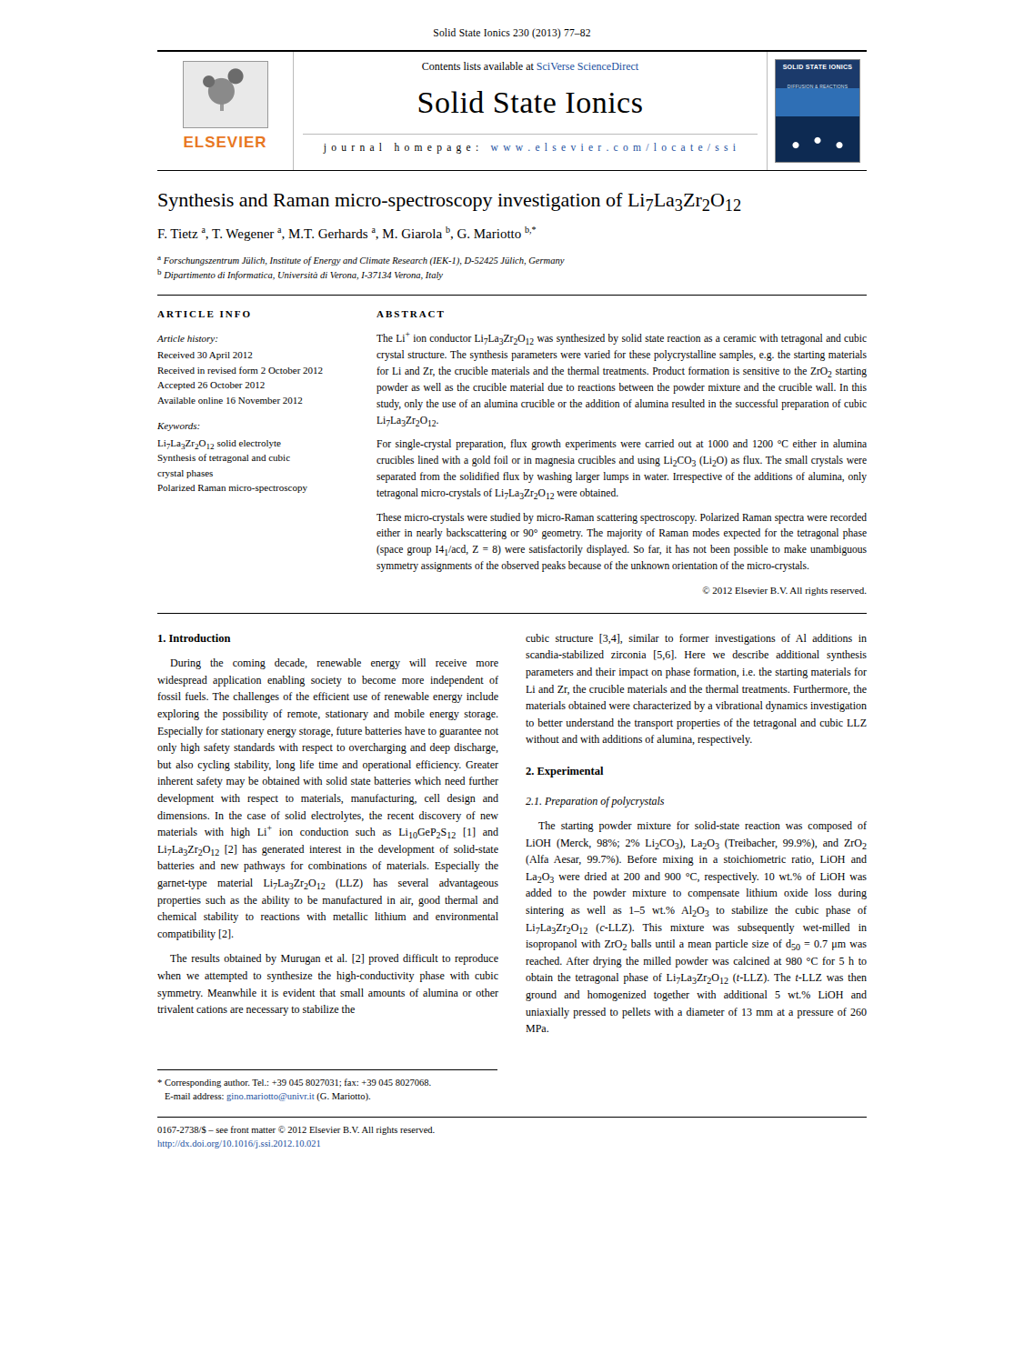Solid State Ionics 230 (2013) 77–82
ELSEVIER
Contents lists available at SciVerse ScienceDirect
Solid State Ionics
j o u r n a l h o m e p a g e : w w w . e l s e v i e r . c o m / l o c a t e / s s i
SOLID STATE IONICS
DIFFUSION & REACTIONS
Synthesis and Raman micro-spectroscopy investigation of Li7La3Zr2O12
F. Tietz a, T. Wegener a, M.T. Gerhards a, M. Giarola b, G. Mariotto b,*
a Forschungszentrum Jülich, Institute of Energy and Climate Research (IEK-1), D-52425 Jülich, Germany
b Dipartimento di Informatica, Università di Verona, I-37134 Verona, Italy
Article info
Article history:
Received 30 April 2012
Received in revised form 2 October 2012
Accepted 26 October 2012
Available online 16 November 2012
Keywords:
Li7La3Zr2O12 solid electrolyte
Synthesis of tetragonal and cubic
crystal phases
Polarized Raman micro-spectroscopy
Abstract
The Li+ ion conductor Li7La3Zr2O12 was synthesized by solid state reaction as a ceramic with tetragonal and cubic crystal structure. The synthesis parameters were varied for these polycrystalline samples, e.g. the starting materials for Li and Zr, the crucible materials and the thermal treatments. Product formation is sensitive to the ZrO2 starting powder as well as the crucible material due to reactions between the powder mixture and the crucible wall. In this study, only the use of an alumina crucible or the addition of alumina resulted in the successful preparation of cubic Li7La3Zr2O12.
For single-crystal preparation, flux growth experiments were carried out at 1000 and 1200 °C either in alumina crucibles lined with a gold foil or in magnesia crucibles and using Li2CO3 (Li2O) as flux. The small crystals were separated from the solidified flux by washing larger lumps in water. Irrespective of the additions of alumina, only tetragonal micro-crystals of Li7La3Zr2O12 were obtained.
These micro-crystals were studied by micro-Raman scattering spectroscopy. Polarized Raman spectra were recorded either in nearly backscattering or 90° geometry. The majority of Raman modes expected for the tetragonal phase (space group I41/acd, Z = 8) were satisfactorily displayed. So far, it has not been possible to make unambiguous symmetry assignments of the observed peaks because of the unknown orientation of the micro-crystals.
© 2012 Elsevier B.V. All rights reserved.
1. Introduction
During the coming decade, renewable energy will receive more widespread application enabling society to become more independent of fossil fuels. The challenges of the efficient use of renewable energy include exploring the possibility of remote, stationary and mobile energy storage. Especially for stationary energy storage, future batteries have to guarantee not only high safety standards with respect to overcharging and deep discharge, but also cycling stability, long life time and operational efficiency. Greater inherent safety may be obtained with solid state batteries which need further development with respect to materials, manufacturing, cell design and dimensions. In the case of solid electrolytes, the recent discovery of new materials with high Li+ ion conduction such as Li10GeP2S12 [1] and Li7La3Zr2O12 [2] has generated interest in the development of solid-state batteries and new pathways for combinations of materials. Especially the garnet-type material Li7La3Zr2O12 (LLZ) has several advantageous properties such as the ability to be manufactured in air, good thermal and chemical stability to reactions with metallic lithium and environmental compatibility [2].
The results obtained by Murugan et al. [2] proved difficult to reproduce when we attempted to synthesize the high-conductivity phase with cubic symmetry. Meanwhile it is evident that small amounts of alumina or other trivalent cations are necessary to stabilize the
cubic structure [3,4], similar to former investigations of Al additions in scandia-stabilized zirconia [5,6]. Here we describe additional synthesis parameters and their impact on phase formation, i.e. the starting materials for Li and Zr, the crucible materials and the thermal treatments. Furthermore, the materials obtained were characterized by a vibrational dynamics investigation to better understand the transport properties of the tetragonal and cubic LLZ without and with additions of alumina, respectively.
2. Experimental
2.1. Preparation of polycrystals
The starting powder mixture for solid-state reaction was composed of LiOH (Merck, 98%; 2% Li2CO3), La2O3 (Treibacher, 99.9%), and ZrO2 (Alfa Aesar, 99.7%). Before mixing in a stoichiometric ratio, LiOH and La2O3 were dried at 200 and 900 °C, respectively. 10 wt.% of LiOH was added to the powder mixture to compensate lithium oxide loss during sintering as well as 1–5 wt.% Al2O3 to stabilize the cubic phase of Li7La3Zr2O12 (c-LLZ). This mixture was subsequently wet-milled in isopropanol with ZrO2 balls until a mean particle size of d50 = 0.7 μm was reached. After drying the milled powder was calcined at 980 °C for 5 h to obtain the tetragonal phase of Li7La3Zr2O12 (t-LLZ). The t-LLZ was then ground and homogenized together with additional 5 wt.% LiOH and uniaxially pressed to pellets with a diameter of 13 mm at a pressure of 260 MPa.
* Corresponding author. Tel.: +39 045 8027031; fax: +39 045 8027068.
E-mail address: gino.mariotto@univr.it (G. Mariotto).
0167-2738/$ – see front matter © 2012 Elsevier B.V. All rights reserved.
http://dx.doi.org/10.1016/j.ssi.2012.10.021